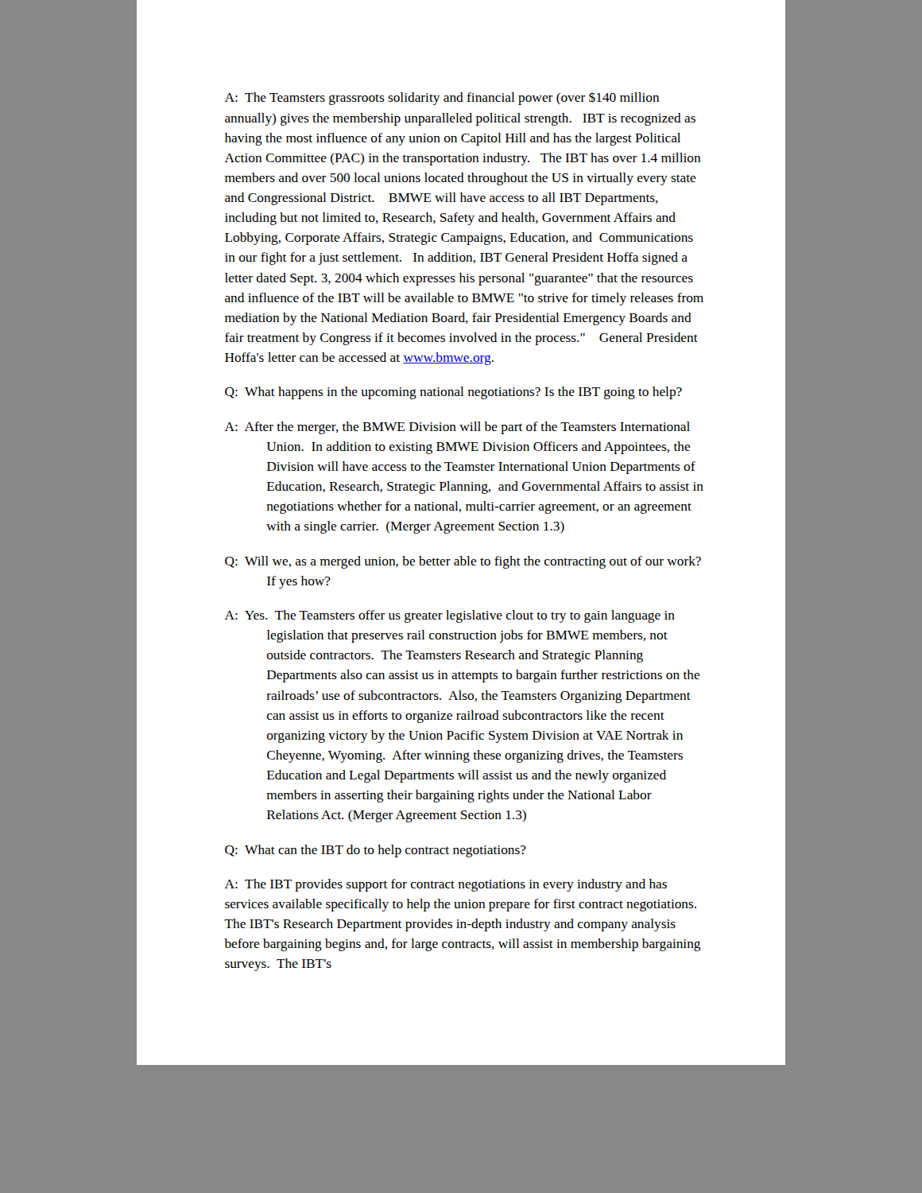A: The Teamsters grassroots solidarity and financial power (over $140 million annually) gives the membership unparalleled political strength. IBT is recognized as having the most influence of any union on Capitol Hill and has the largest Political Action Committee (PAC) in the transportation industry. The IBT has over 1.4 million members and over 500 local unions located throughout the US in virtually every state and Congressional District. BMWE will have access to all IBT Departments, including but not limited to, Research, Safety and health, Government Affairs and Lobbying, Corporate Affairs, Strategic Campaigns, Education, and Communications in our fight for a just settlement. In addition, IBT General President Hoffa signed a letter dated Sept. 3, 2004 which expresses his personal "guarantee" that the resources and influence of the IBT will be available to BMWE "to strive for timely releases from mediation by the National Mediation Board, fair Presidential Emergency Boards and fair treatment by Congress if it becomes involved in the process." General President Hoffa's letter can be accessed at www.bmwe.org.
Q: What happens in the upcoming national negotiations? Is the IBT going to help?
A: After the merger, the BMWE Division will be part of the Teamsters International Union. In addition to existing BMWE Division Officers and Appointees, the Division will have access to the Teamster International Union Departments of Education, Research, Strategic Planning, and Governmental Affairs to assist in negotiations whether for a national, multi-carrier agreement, or an agreement with a single carrier. (Merger Agreement Section 1.3)
Q: Will we, as a merged union, be better able to fight the contracting out of our work? If yes how?
A: Yes. The Teamsters offer us greater legislative clout to try to gain language in legislation that preserves rail construction jobs for BMWE members, not outside contractors. The Teamsters Research and Strategic Planning Departments also can assist us in attempts to bargain further restrictions on the railroads’ use of subcontractors. Also, the Teamsters Organizing Department can assist us in efforts to organize railroad subcontractors like the recent organizing victory by the Union Pacific System Division at VAE Nortrak in Cheyenne, Wyoming. After winning these organizing drives, the Teamsters Education and Legal Departments will assist us and the newly organized members in asserting their bargaining rights under the National Labor Relations Act. (Merger Agreement Section 1.3)
Q: What can the IBT do to help contract negotiations?
A: The IBT provides support for contract negotiations in every industry and has services available specifically to help the union prepare for first contract negotiations. The IBT's Research Department provides in-depth industry and company analysis before bargaining begins and, for large contracts, will assist in membership bargaining surveys. The IBT's